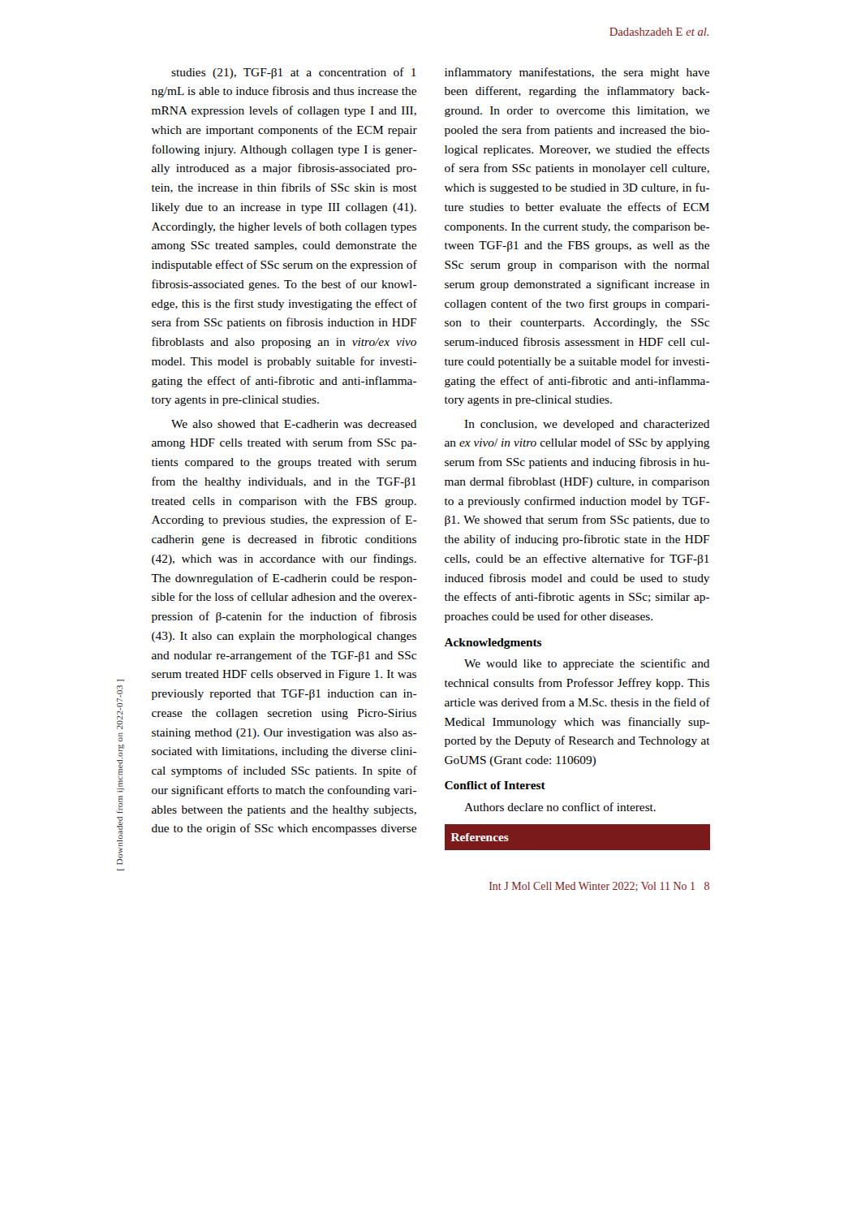[ Downloaded from ijmcmed.org on 2022-07-03 ]
Dadashzadeh E et al.
studies (21), TGF-β1 at a concentration of 1 ng/mL is able to induce fibrosis and thus increase the mRNA expression levels of collagen type I and III, which are important components of the ECM repair following injury. Although collagen type I is generally introduced as a major fibrosis-associated protein, the increase in thin fibrils of SSc skin is most likely due to an increase in type III collagen (41). Accordingly, the higher levels of both collagen types among SSc treated samples, could demonstrate the indisputable effect of SSc serum on the expression of fibrosis-associated genes. To the best of our knowledge, this is the first study investigating the effect of sera from SSc patients on fibrosis induction in HDF fibroblasts and also proposing an in vitro/ex vivo model. This model is probably suitable for investigating the effect of anti-fibrotic and anti-inflammatory agents in pre-clinical studies.
We also showed that E-cadherin was decreased among HDF cells treated with serum from SSc patients compared to the groups treated with serum from the healthy individuals, and in the TGF-β1 treated cells in comparison with the FBS group. According to previous studies, the expression of E-cadherin gene is decreased in fibrotic conditions (42), which was in accordance with our findings. The downregulation of E-cadherin could be responsible for the loss of cellular adhesion and the overexpression of β-catenin for the induction of fibrosis (43). It also can explain the morphological changes and nodular re-arrangement of the TGF-β1 and SSc serum treated HDF cells observed in Figure 1. It was previously reported that TGF-β1 induction can increase the collagen secretion using Picro-Sirius staining method (21). Our investigation was also associated with limitations, including the diverse clinical symptoms of included SSc patients. In spite of our significant efforts to match the confounding variables between the patients and the healthy subjects, due to the origin of SSc which encompasses diverse inflammatory manifestations, the sera might have been different, regarding the inflammatory background. In order to overcome this limitation, we pooled the sera from patients and increased the biological replicates. Moreover, we studied the effects of sera from SSc patients in monolayer cell culture, which is suggested to be studied in 3D culture, in future studies to better evaluate the effects of ECM components. In the current study, the comparison between TGF-β1 and the FBS groups, as well as the SSc serum group in comparison with the normal serum group demonstrated a significant increase in collagen content of the two first groups in comparison to their counterparts. Accordingly, the SSc serum-induced fibrosis assessment in HDF cell culture could potentially be a suitable model for investigating the effect of anti-fibrotic and anti-inflammatory agents in pre-clinical studies.
In conclusion, we developed and characterized an ex vivo/ in vitro cellular model of SSc by applying serum from SSc patients and inducing fibrosis in human dermal fibroblast (HDF) culture, in comparison to a previously confirmed induction model by TGF-β1. We showed that serum from SSc patients, due to the ability of inducing pro-fibrotic state in the HDF cells, could be an effective alternative for TGF-β1 induced fibrosis model and could be used to study the effects of anti-fibrotic agents in SSc; similar approaches could be used for other diseases.
Acknowledgments
We would like to appreciate the scientific and technical consults from Professor Jeffrey kopp. This article was derived from a M.Sc. thesis in the field of Medical Immunology which was financially supported by the Deputy of Research and Technology at GoUMS (Grant code: 110609)
Conflict of Interest
Authors declare no conflict of interest.
References
Int J Mol Cell Med Winter 2022; Vol 11 No 1 8